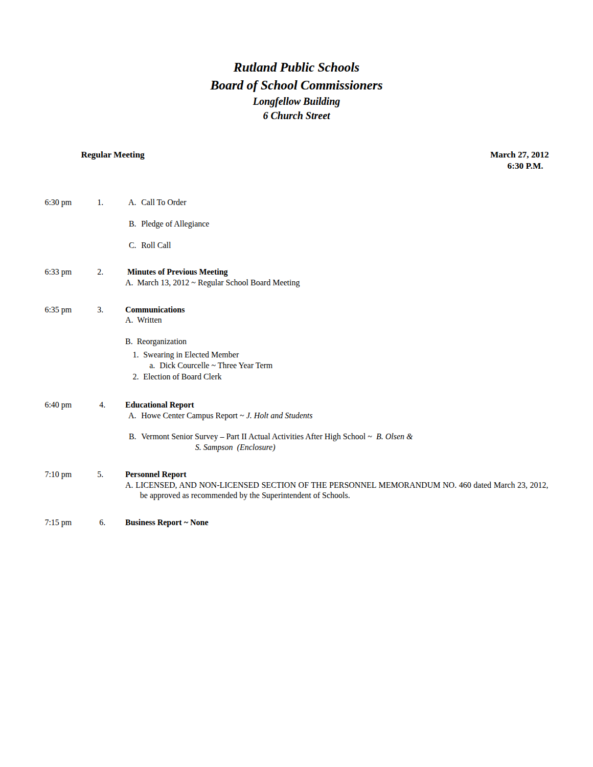Rutland Public Schools
Board of School Commissioners
Longfellow Building
6 Church Street
Regular Meeting
March 27, 2012 6:30 P.M.
| 6:30 pm | 1. | Call To Order Pledge of Allegiance Roll Call |
| 6:33 pm | 2. | Minutes of Previous Meeting A. March 13, 2012 ~ Regular School Board Meeting |
| 6:35 pm | 3. | Communications A. Written B. Reorganization Swearing in Elected Member Dick Courcelle ~ Three Year Term Election of Board Clerk |
| 6:40 pm | 4. | Educational Report Howe Center Campus Report ~ J. Holt and Students Vermont Senior Survey – Part II Actual Activities After High School ~ B. Olsen & S. Sampson (Enclosure) |
| 7:10 pm | 5. | Personnel Report A. LICENSED, AND NON-LICENSED SECTION OF THE PERSONNEL MEMORANDUM NO. 460 dated March 23, 2012, be approved as recommended by the Superintendent of Schools. |
| 7:15 pm | 6. | Business Report ~ None |